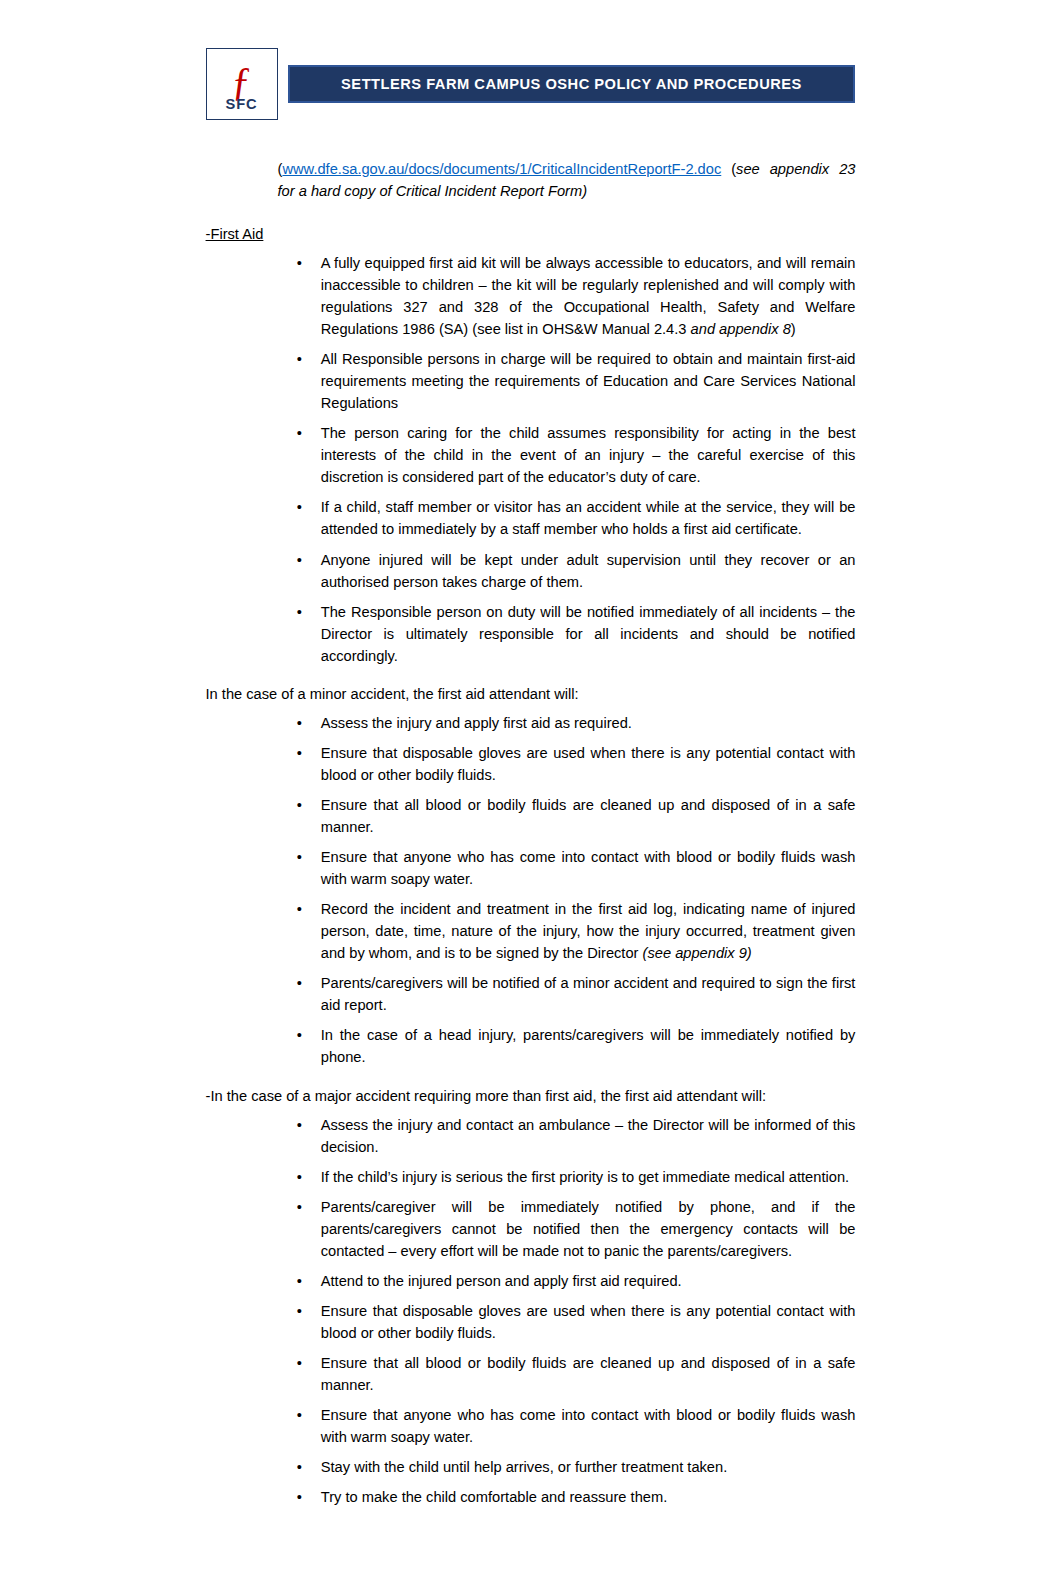ƒ
SFC
SETTLERS FARM CAMPUS OSHC POLICY AND PROCEDURES
(www.dfe.sa.gov.au/docs/documents/1/CriticalIncidentReportF-2.doc (see appendix 23 for a hard copy of Critical Incident Report Form)
-First Aid
A fully equipped first aid kit will be always accessible to educators, and will remain inaccessible to children – the kit will be regularly replenished and will comply with regulations 327 and 328 of the Occupational Health, Safety and Welfare Regulations 1986 (SA) (see list in OHS&W Manual 2.4.3 and appendix 8)
All Responsible persons in charge will be required to obtain and maintain first-aid requirements meeting the requirements of Education and Care Services National Regulations
The person caring for the child assumes responsibility for acting in the best interests of the child in the event of an injury – the careful exercise of this discretion is considered part of the educator’s duty of care.
If a child, staff member or visitor has an accident while at the service, they will be attended to immediately by a staff member who holds a first aid certificate.
Anyone injured will be kept under adult supervision until they recover or an authorised person takes charge of them.
The Responsible person on duty will be notified immediately of all incidents – the Director is ultimately responsible for all incidents and should be notified accordingly.
In the case of a minor accident, the first aid attendant will:
Assess the injury and apply first aid as required.
Ensure that disposable gloves are used when there is any potential contact with blood or other bodily fluids.
Ensure that all blood or bodily fluids are cleaned up and disposed of in a safe manner.
Ensure that anyone who has come into contact with blood or bodily fluids wash with warm soapy water.
Record the incident and treatment in the first aid log, indicating name of injured person, date, time, nature of the injury, how the injury occurred, treatment given and by whom, and is to be signed by the Director (see appendix 9)
Parents/caregivers will be notified of a minor accident and required to sign the first aid report.
In the case of a head injury, parents/caregivers will be immediately notified by phone.
-In the case of a major accident requiring more than first aid, the first aid attendant will:
Assess the injury and contact an ambulance – the Director will be informed of this decision.
If the child’s injury is serious the first priority is to get immediate medical attention.
Parents/caregiver will be immediately notified by phone, and if the parents/caregivers cannot be notified then the emergency contacts will be contacted – every effort will be made not to panic the parents/caregivers.
Attend to the injured person and apply first aid required.
Ensure that disposable gloves are used when there is any potential contact with blood or other bodily fluids.
Ensure that all blood or bodily fluids are cleaned up and disposed of in a safe manner.
Ensure that anyone who has come into contact with blood or bodily fluids wash with warm soapy water.
Stay with the child until help arrives, or further treatment taken.
Try to make the child comfortable and reassure them.